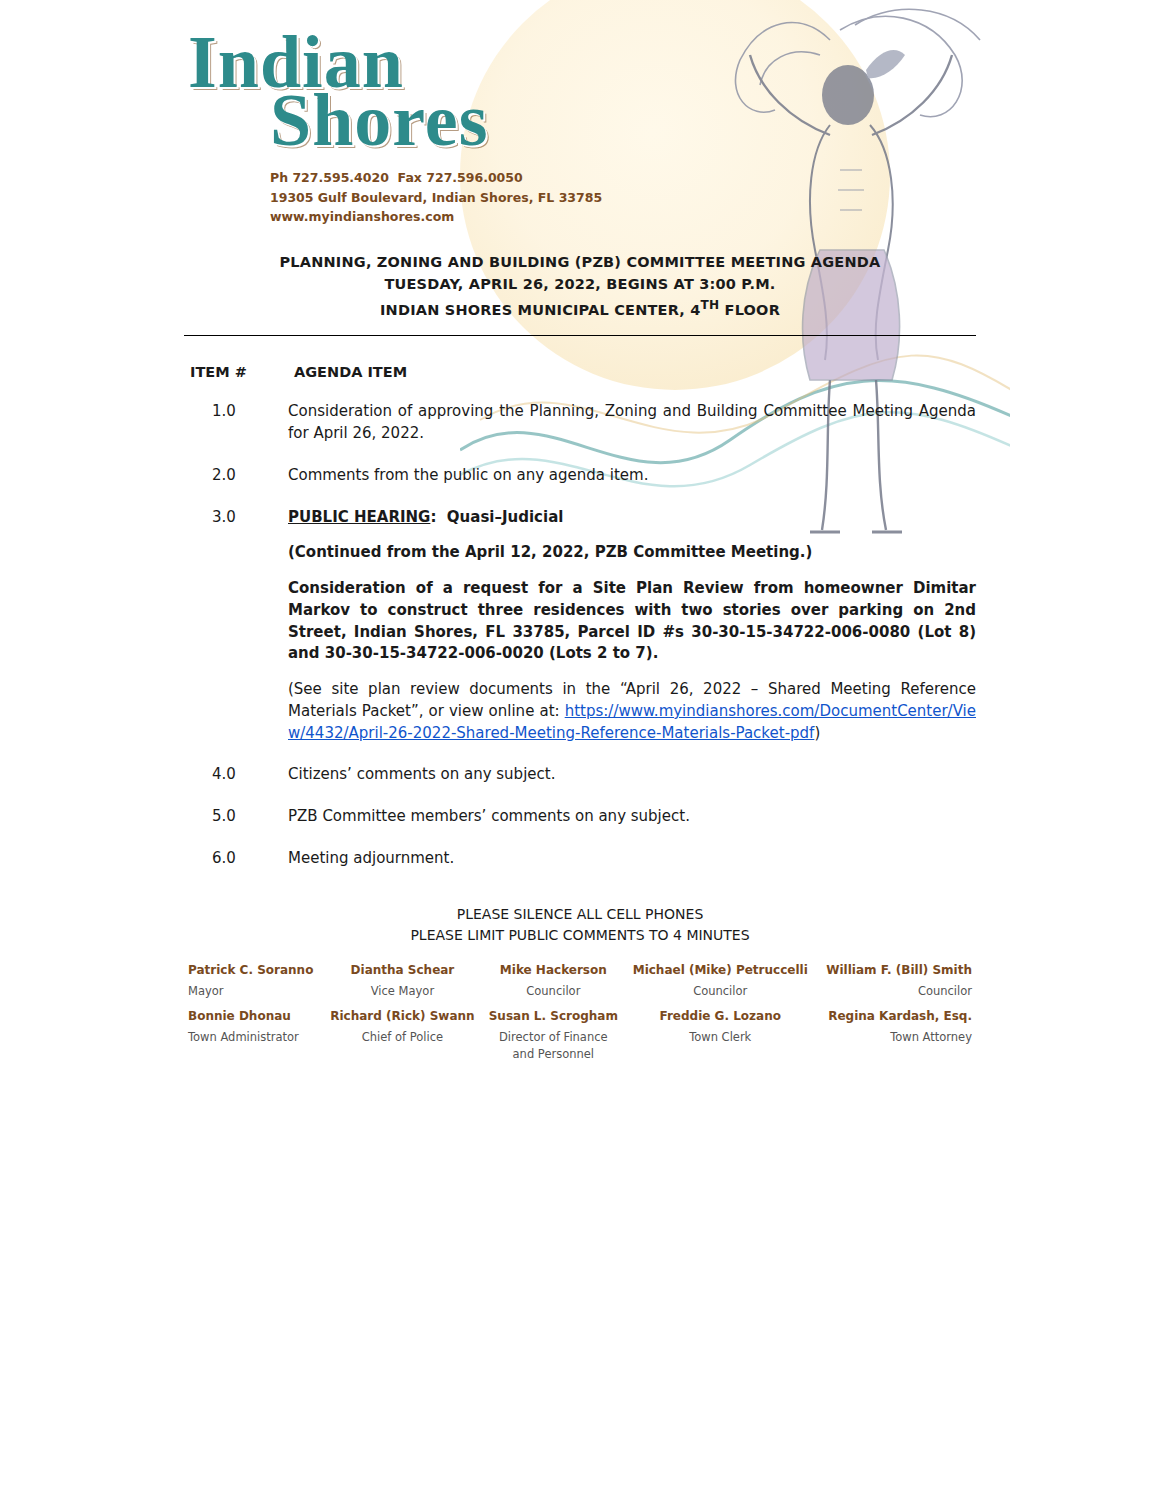Indian Shores
Ph 727.595.4020 Fax 727.596.0050
19305 Gulf Boulevard, Indian Shores, FL 33785
www.myindianshores.com
PLANNING, ZONING AND BUILDING (PZB) COMMITTEE MEETING AGENDA
TUESDAY, APRIL 26, 2022, BEGINS AT 3:00 P.M.
INDIAN SHORES MUNICIPAL CENTER, 4TH FLOOR
ITEM # AGENDA ITEM
1.0
Consideration of approving the Planning, Zoning and Building Committee Meeting Agenda for April 26, 2022.
2.0
Comments from the public on any agenda item.
3.0
PUBLIC HEARING: Quasi–Judicial
(Continued from the April 12, 2022, PZB Committee Meeting.)
Consideration of a request for a Site Plan Review from homeowner Dimitar Markov to construct three residences with two stories over parking on 2nd Street, Indian Shores, FL 33785, Parcel ID #s 30-30-15-34722-006-0080 (Lot 8) and 30-30-15-34722-006-0020 (Lots 2 to 7).
(See site plan review documents in the “April 26, 2022 – Shared Meeting Reference Materials Packet”, or view online at: https://www.myindianshores.com/DocumentCenter/View/4432/April-26-2022-Shared-Meeting-Reference-Materials-Packet-pdf)
4.0
Citizens’ comments on any subject.
5.0
PZB Committee members’ comments on any subject.
6.0
Meeting adjournment.
PLEASE SILENCE ALL CELL PHONES
PLEASE LIMIT PUBLIC COMMENTS TO 4 MINUTES
| Patrick C. Soranno | Diantha Schear | Mike Hackerson | Michael (Mike) Petruccelli | William F. (Bill) Smith |
| Mayor | Vice Mayor | Councilor | Councilor | Councilor |
| Bonnie Dhonau | Richard (Rick) Swann | Susan L. Scrogham | Freddie G. Lozano | Regina Kardash, Esq. |
| Town Administrator | Chief of Police | Director of Finance and Personnel | Town Clerk | Town Attorney |